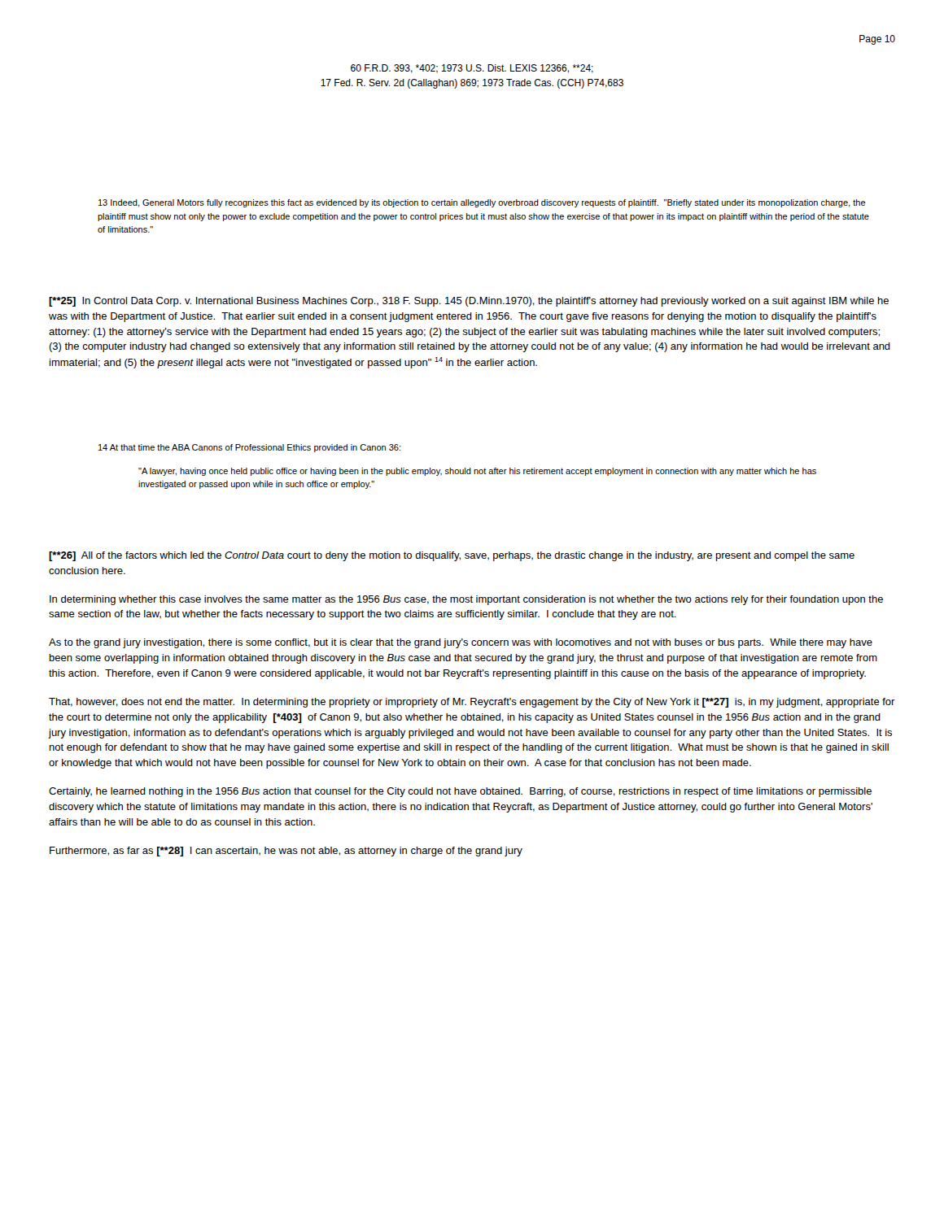Page 10
60 F.R.D. 393, *402; 1973 U.S. Dist. LEXIS 12366, **24;
17 Fed. R. Serv. 2d (Callaghan) 869; 1973 Trade Cas. (CCH) P74,683
13 Indeed, General Motors fully recognizes this fact as evidenced by its objection to certain allegedly overbroad discovery requests of plaintiff. "Briefly stated under its monopolization charge, the plaintiff must show not only the power to exclude competition and the power to control prices but it must also show the exercise of that power in its impact on plaintiff within the period of the statute of limitations."
[**25] In Control Data Corp. v. International Business Machines Corp., 318 F. Supp. 145 (D.Minn.1970), the plaintiff's attorney had previously worked on a suit against IBM while he was with the Department of Justice. That earlier suit ended in a consent judgment entered in 1956. The court gave five reasons for denying the motion to disqualify the plaintiff's attorney: (1) the attorney's service with the Department had ended 15 years ago; (2) the subject of the earlier suit was tabulating machines while the later suit involved computers; (3) the computer industry had changed so extensively that any information still retained by the attorney could not be of any value; (4) any information he had would be irrelevant and immaterial; and (5) the present illegal acts were not "investigated or passed upon" 14 in the earlier action.
14 At that time the ABA Canons of Professional Ethics provided in Canon 36:
"A lawyer, having once held public office or having been in the public employ, should not after his retirement accept employment in connection with any matter which he has investigated or passed upon while in such office or employ."
[**26] All of the factors which led the Control Data court to deny the motion to disqualify, save, perhaps, the drastic change in the industry, are present and compel the same conclusion here.
In determining whether this case involves the same matter as the 1956 Bus case, the most important consideration is not whether the two actions rely for their foundation upon the same section of the law, but whether the facts necessary to support the two claims are sufficiently similar. I conclude that they are not.
As to the grand jury investigation, there is some conflict, but it is clear that the grand jury's concern was with locomotives and not with buses or bus parts. While there may have been some overlapping in information obtained through discovery in the Bus case and that secured by the grand jury, the thrust and purpose of that investigation are remote from this action. Therefore, even if Canon 9 were considered applicable, it would not bar Reycraft's representing plaintiff in this cause on the basis of the appearance of impropriety.
That, however, does not end the matter. In determining the propriety or impropriety of Mr. Reycraft's engagement by the City of New York it [**27] is, in my judgment, appropriate for the court to determine not only the applicability [*403] of Canon 9, but also whether he obtained, in his capacity as United States counsel in the 1956 Bus action and in the grand jury investigation, information as to defendant's operations which is arguably privileged and would not have been available to counsel for any party other than the United States. It is not enough for defendant to show that he may have gained some expertise and skill in respect of the handling of the current litigation. What must be shown is that he gained in skill or knowledge that which would not have been possible for counsel for New York to obtain on their own. A case for that conclusion has not been made.
Certainly, he learned nothing in the 1956 Bus action that counsel for the City could not have obtained. Barring, of course, restrictions in respect of time limitations or permissible discovery which the statute of limitations may mandate in this action, there is no indication that Reycraft, as Department of Justice attorney, could go further into General Motors' affairs than he will be able to do as counsel in this action.
Furthermore, as far as [**28] I can ascertain, he was not able, as attorney in charge of the grand jury